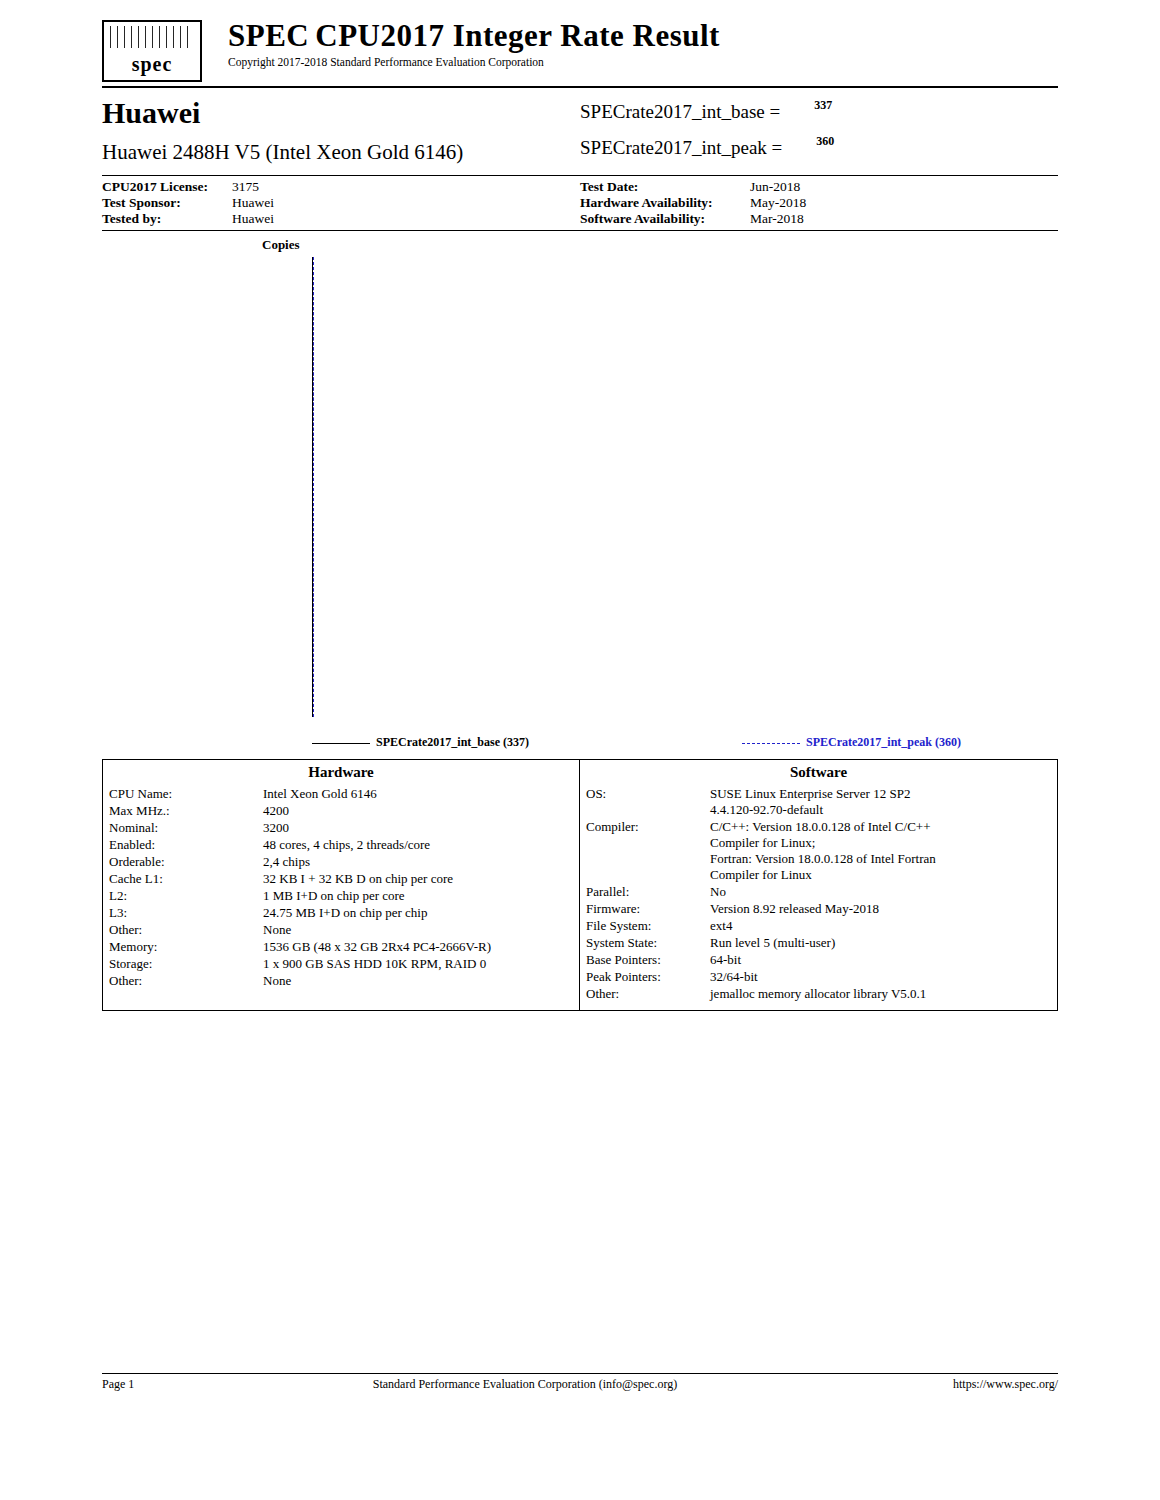spec
SPEC CPU2017 Integer Rate Result
Copyright 2017-2018 Standard Performance Evaluation Corporation
Huawei
Huawei 2488H V5 (Intel Xeon Gold 6146)
SPECrate2017_int_base = 337
SPECrate2017_int_peak = 360
CPU2017 License: 3175
Test Sponsor: Huawei
Tested by: Huawei
Test Date: Jun-2018
Hardware Availability: May-2018
Software Availability: Mar-2018
Copies
SPECrate2017_int_base (337)
SPECrate2017_int_peak (360)
Hardware
CPU Name:
Intel Xeon Gold 6146
Max MHz.:
4200
Nominal:
3200
Enabled:
48 cores, 4 chips, 2 threads/core
Orderable:
2,4 chips
Cache L1:
32 KB I + 32 KB D on chip per core
L2:
1 MB I+D on chip per core
L3:
24.75 MB I+D on chip per chip
Other:
None
Memory:
1536 GB (48 x 32 GB 2Rx4 PC4-2666V-R)
Storage:
1 x 900 GB SAS HDD 10K RPM, RAID 0
Other:
None
Software
OS:
SUSE Linux Enterprise Server 12 SP2
4.4.120-92.70-default
Compiler:
C/C++: Version 18.0.0.128 of Intel C/C++
Compiler for Linux;
Fortran: Version 18.0.0.128 of Intel Fortran
Compiler for Linux
Parallel:
No
Firmware:
Version 8.92 released May-2018
File System:
ext4
System State:
Run level 5 (multi-user)
Base Pointers:
64-bit
Peak Pointers:
32/64-bit
Other:
jemalloc memory allocator library V5.0.1
Page 1
Standard Performance Evaluation Corporation (info@spec.org)
https://www.spec.org/